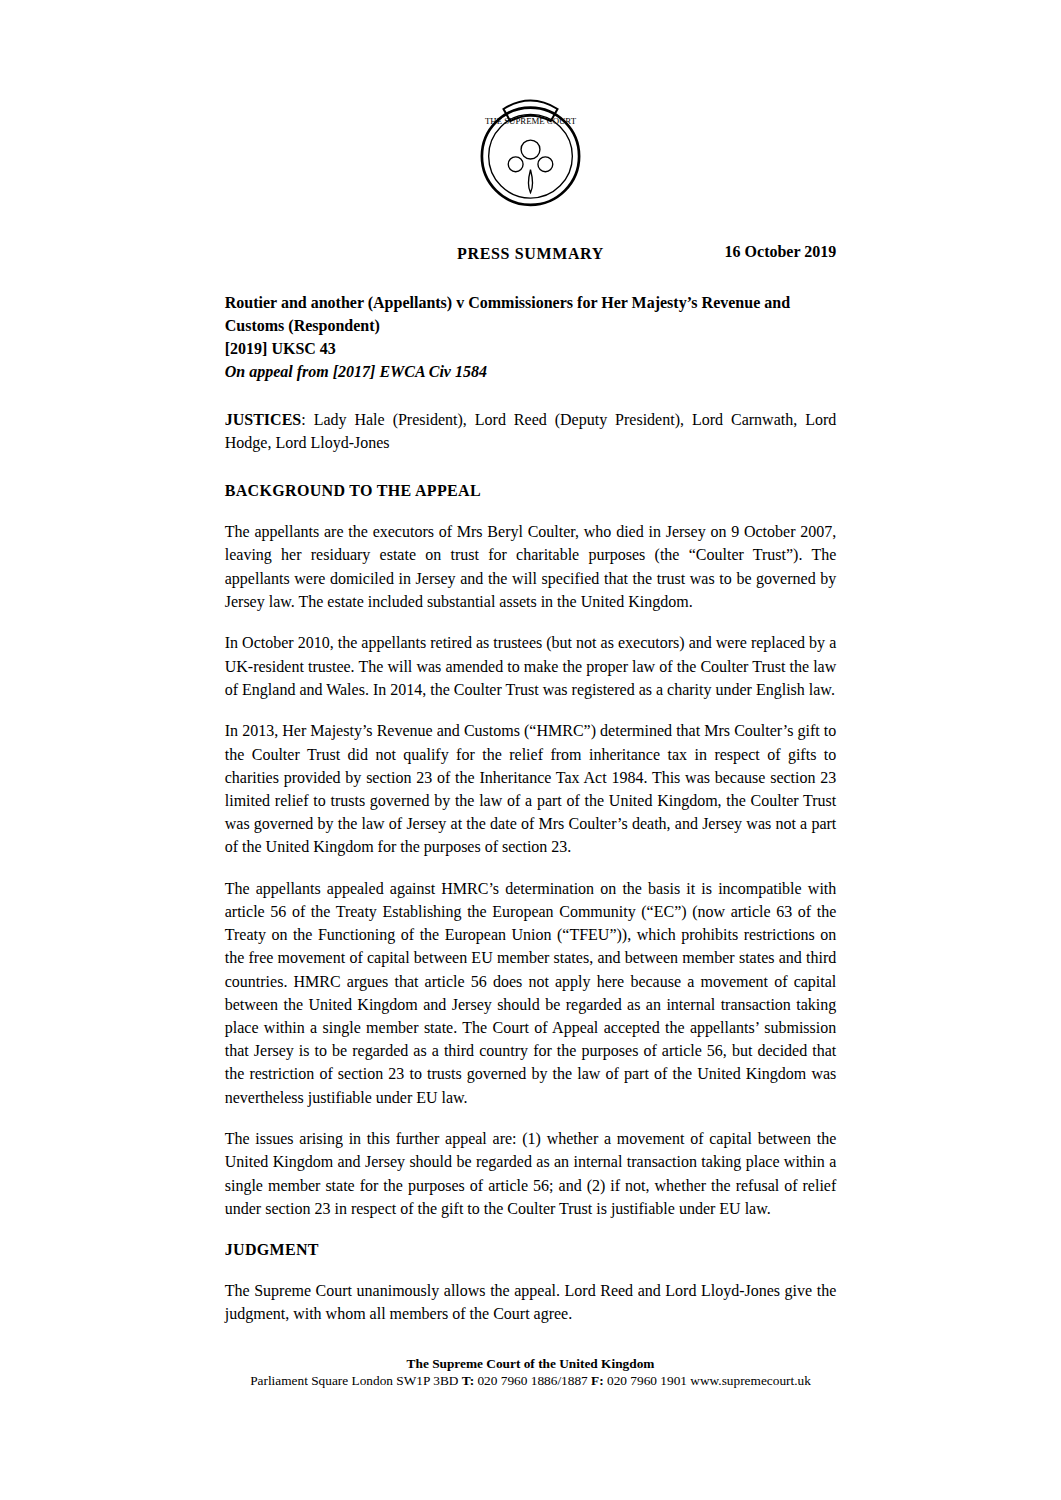16 October 2019
PRESS SUMMARY
Routier and another (Appellants) v Commissioners for Her Majesty’s Revenue and Customs (Respondent)
[2019] UKSC 43
On appeal from [2017] EWCA Civ 1584
JUSTICES: Lady Hale (President), Lord Reed (Deputy President), Lord Carnwath, Lord Hodge, Lord Lloyd-Jones
BACKGROUND TO THE APPEAL
The appellants are the executors of Mrs Beryl Coulter, who died in Jersey on 9 October 2007, leaving her residuary estate on trust for charitable purposes (the “Coulter Trust”). The appellants were domiciled in Jersey and the will specified that the trust was to be governed by Jersey law. The estate included substantial assets in the United Kingdom.
In October 2010, the appellants retired as trustees (but not as executors) and were replaced by a UK-resident trustee. The will was amended to make the proper law of the Coulter Trust the law of England and Wales. In 2014, the Coulter Trust was registered as a charity under English law.
In 2013, Her Majesty’s Revenue and Customs (“HMRC”) determined that Mrs Coulter’s gift to the Coulter Trust did not qualify for the relief from inheritance tax in respect of gifts to charities provided by section 23 of the Inheritance Tax Act 1984. This was because section 23 limited relief to trusts governed by the law of a part of the United Kingdom, the Coulter Trust was governed by the law of Jersey at the date of Mrs Coulter’s death, and Jersey was not a part of the United Kingdom for the purposes of section 23.
The appellants appealed against HMRC’s determination on the basis it is incompatible with article 56 of the Treaty Establishing the European Community (“EC”) (now article 63 of the Treaty on the Functioning of the European Union (“TFEU”)), which prohibits restrictions on the free movement of capital between EU member states, and between member states and third countries. HMRC argues that article 56 does not apply here because a movement of capital between the United Kingdom and Jersey should be regarded as an internal transaction taking place within a single member state. The Court of Appeal accepted the appellants’ submission that Jersey is to be regarded as a third country for the purposes of article 56, but decided that the restriction of section 23 to trusts governed by the law of part of the United Kingdom was nevertheless justifiable under EU law.
The issues arising in this further appeal are: (1) whether a movement of capital between the United Kingdom and Jersey should be regarded as an internal transaction taking place within a single member state for the purposes of article 56; and (2) if not, whether the refusal of relief under section 23 in respect of the gift to the Coulter Trust is justifiable under EU law.
JUDGMENT
The Supreme Court unanimously allows the appeal. Lord Reed and Lord Lloyd-Jones give the judgment, with whom all members of the Court agree.
The Supreme Court of the United Kingdom
Parliament Square London SW1P 3BD T: 020 7960 1886/1887 F: 020 7960 1901 www.supremecourt.uk